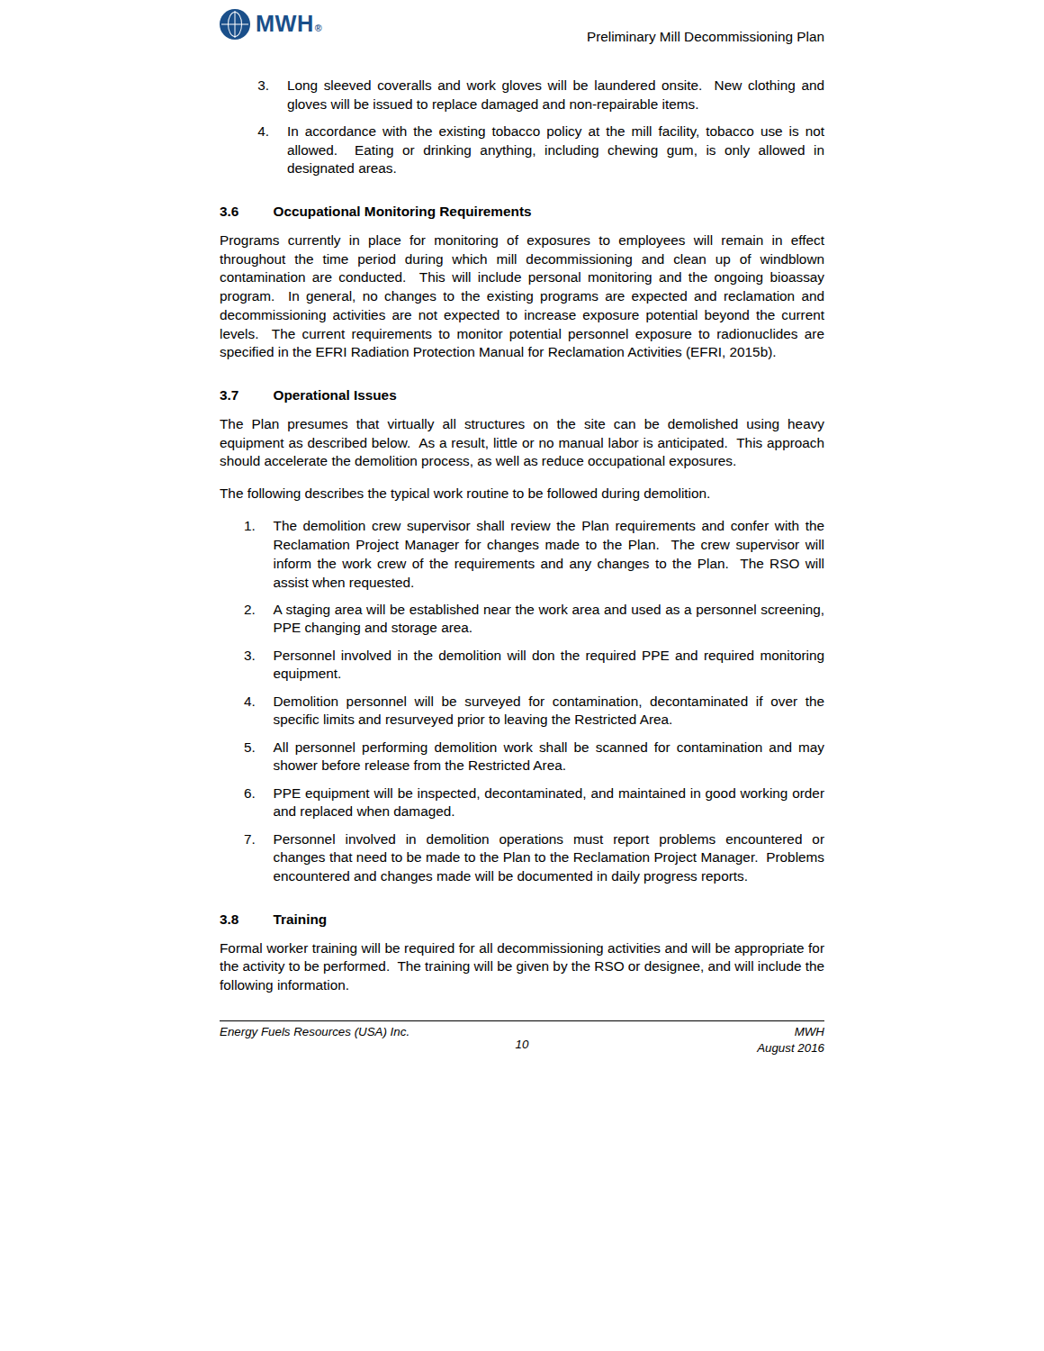MWH®
Preliminary Mill Decommissioning Plan
3. Long sleeved coveralls and work gloves will be laundered onsite. New clothing and gloves will be issued to replace damaged and non-repairable items.
4. In accordance with the existing tobacco policy at the mill facility, tobacco use is not allowed. Eating or drinking anything, including chewing gum, is only allowed in designated areas.
3.6 Occupational Monitoring Requirements
Programs currently in place for monitoring of exposures to employees will remain in effect throughout the time period during which mill decommissioning and clean up of windblown contamination are conducted. This will include personal monitoring and the ongoing bioassay program. In general, no changes to the existing programs are expected and reclamation and decommissioning activities are not expected to increase exposure potential beyond the current levels. The current requirements to monitor potential personnel exposure to radionuclides are specified in the EFRI Radiation Protection Manual for Reclamation Activities (EFRI, 2015b).
3.7 Operational Issues
The Plan presumes that virtually all structures on the site can be demolished using heavy equipment as described below. As a result, little or no manual labor is anticipated. This approach should accelerate the demolition process, as well as reduce occupational exposures.
The following describes the typical work routine to be followed during demolition.
1. The demolition crew supervisor shall review the Plan requirements and confer with the Reclamation Project Manager for changes made to the Plan. The crew supervisor will inform the work crew of the requirements and any changes to the Plan. The RSO will assist when requested.
2. A staging area will be established near the work area and used as a personnel screening, PPE changing and storage area.
3. Personnel involved in the demolition will don the required PPE and required monitoring equipment.
4. Demolition personnel will be surveyed for contamination, decontaminated if over the specific limits and resurveyed prior to leaving the Restricted Area.
5. All personnel performing demolition work shall be scanned for contamination and may shower before release from the Restricted Area.
6. PPE equipment will be inspected, decontaminated, and maintained in good working order and replaced when damaged.
7. Personnel involved in demolition operations must report problems encountered or changes that need to be made to the Plan to the Reclamation Project Manager. Problems encountered and changes made will be documented in daily progress reports.
3.8 Training
Formal worker training will be required for all decommissioning activities and will be appropriate for the activity to be performed. The training will be given by the RSO or designee, and will include the following information.
Energy Fuels Resources (USA) Inc.
MWH
August 2016
10